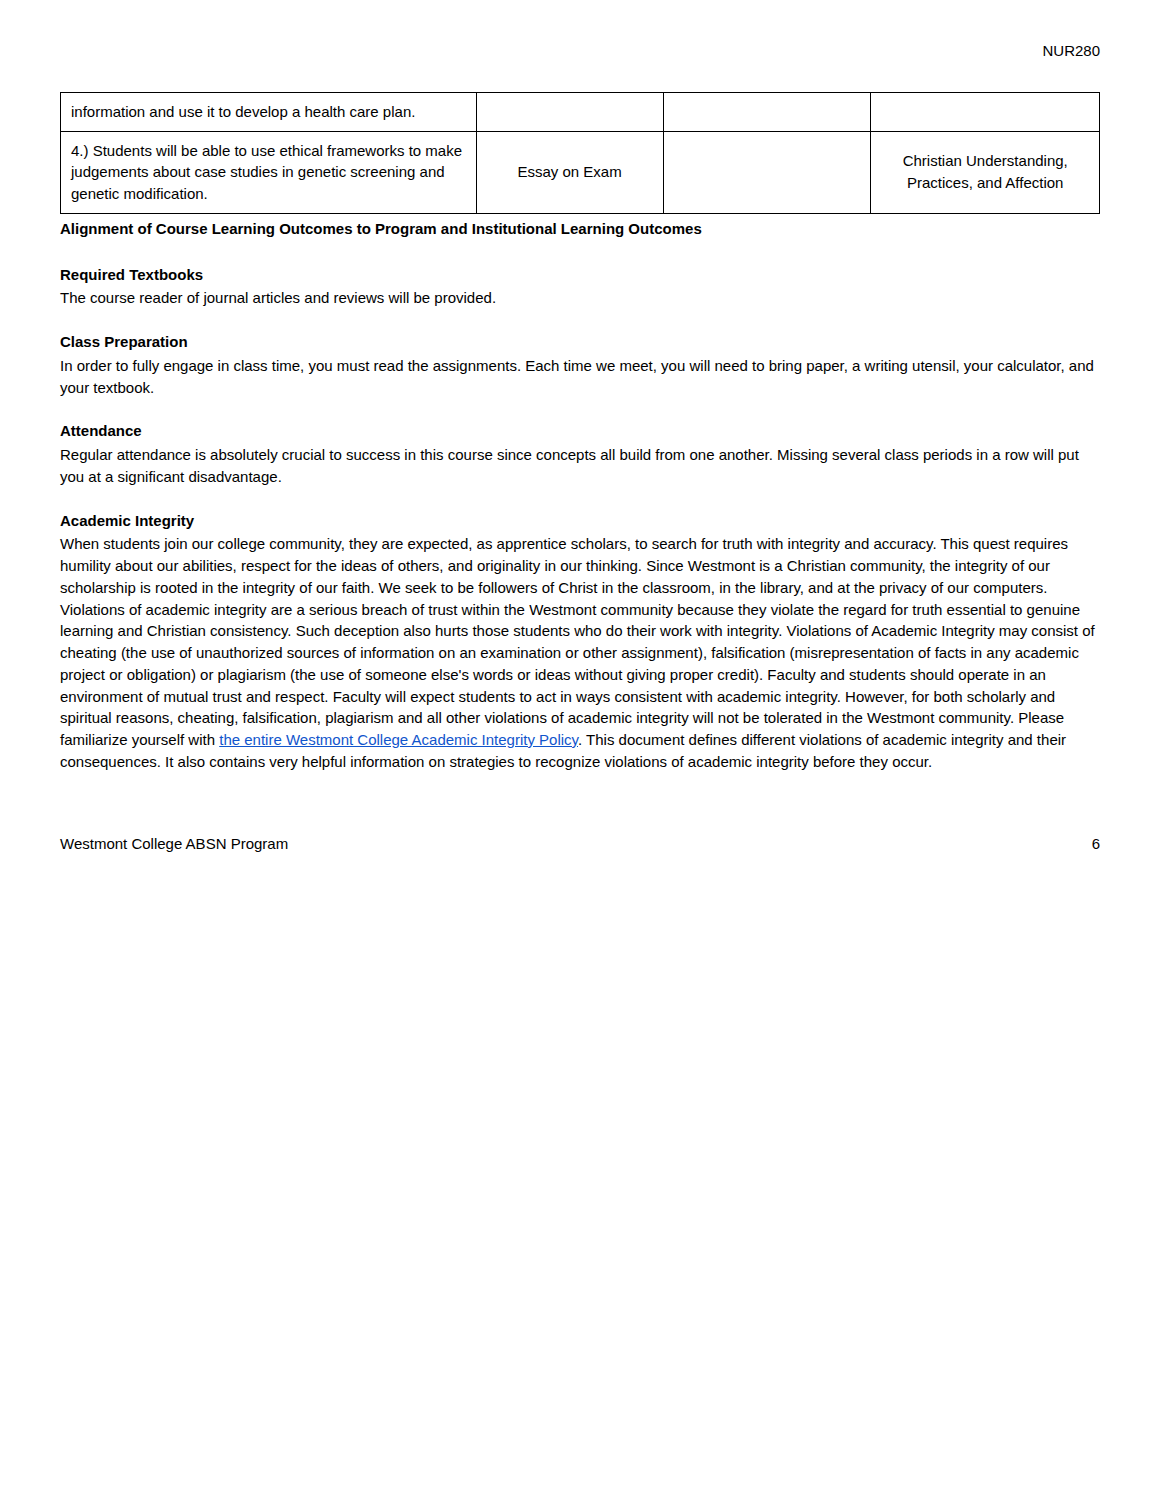NUR280
| information and use it to develop a health care plan. | | | |
| 4.) Students will be able to use ethical frameworks to make judgements about case studies in genetic screening and genetic modification. | Essay on Exam | | Christian Understanding, Practices, and Affection |
Alignment of Course Learning Outcomes to Program and Institutional Learning Outcomes
Required Textbooks
The course reader of journal articles and reviews will be provided.
Class Preparation
In order to fully engage in class time, you must read the assignments. Each time we meet, you will need to bring paper, a writing utensil, your calculator, and your textbook.
Attendance
Regular attendance is absolutely crucial to success in this course since concepts all build from one another. Missing several class periods in a row will put you at a significant disadvantage.
Academic Integrity
When students join our college community, they are expected, as apprentice scholars, to search for truth with integrity and accuracy. This quest requires humility about our abilities, respect for the ideas of others, and originality in our thinking. Since Westmont is a Christian community, the integrity of our scholarship is rooted in the integrity of our faith. We seek to be followers of Christ in the classroom, in the library, and at the privacy of our computers. Violations of academic integrity are a serious breach of trust within the Westmont community because they violate the regard for truth essential to genuine learning and Christian consistency. Such deception also hurts those students who do their work with integrity. Violations of Academic Integrity may consist of cheating (the use of unauthorized sources of information on an examination or other assignment), falsification (misrepresentation of facts in any academic project or obligation) or plagiarism (the use of someone else's words or ideas without giving proper credit). Faculty and students should operate in an environment of mutual trust and respect. Faculty will expect students to act in ways consistent with academic integrity. However, for both scholarly and spiritual reasons, cheating, falsification, plagiarism and all other violations of academic integrity will not be tolerated in the Westmont community. Please familiarize yourself with the entire Westmont College Academic Integrity Policy. This document defines different violations of academic integrity and their consequences. It also contains very helpful information on strategies to recognize violations of academic integrity before they occur.
Westmont College ABSN Program 6